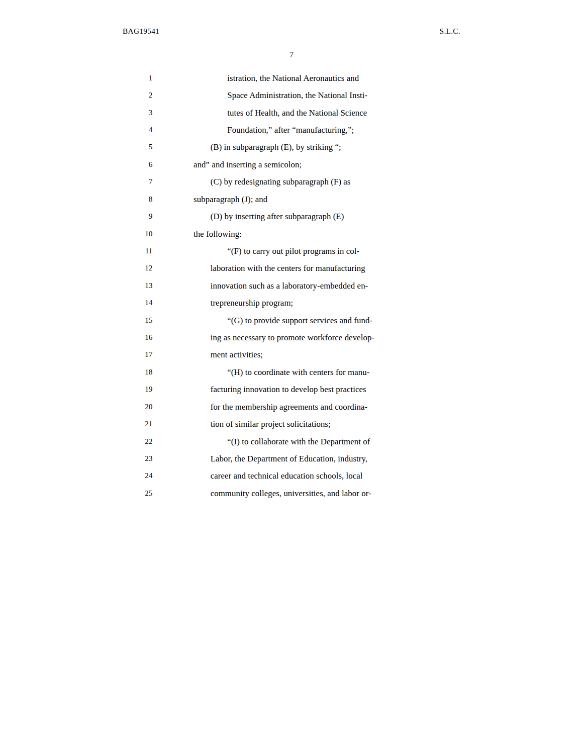BAG19541 S.L.C.
7
| 1 | istration, the National Aeronautics and |
| 2 | Space Administration, the National Insti- |
| 3 | tutes of Health, and the National Science |
| 4 | Foundation,” after “manufacturing,”; |
| 5 | (B) in subparagraph (E), by striking “; |
| 6 | and” and inserting a semicolon; |
| 7 | (C) by redesignating subparagraph (F) as |
| 8 | subparagraph (J); and |
| 9 | (D) by inserting after subparagraph (E) |
| 10 | the following: |
| 11 | “(F) to carry out pilot programs in col- |
| 12 | laboration with the centers for manufacturing |
| 13 | innovation such as a laboratory-embedded en- |
| 14 | trepreneurship program; |
| 15 | “(G) to provide support services and fund- |
| 16 | ing as necessary to promote workforce develop- |
| 17 | ment activities; |
| 18 | “(H) to coordinate with centers for manu- |
| 19 | facturing innovation to develop best practices |
| 20 | for the membership agreements and coordina- |
| 21 | tion of similar project solicitations; |
| 22 | “(I) to collaborate with the Department of |
| 23 | Labor, the Department of Education, industry, |
| 24 | career and technical education schools, local |
| 25 | community colleges, universities, and labor or- |